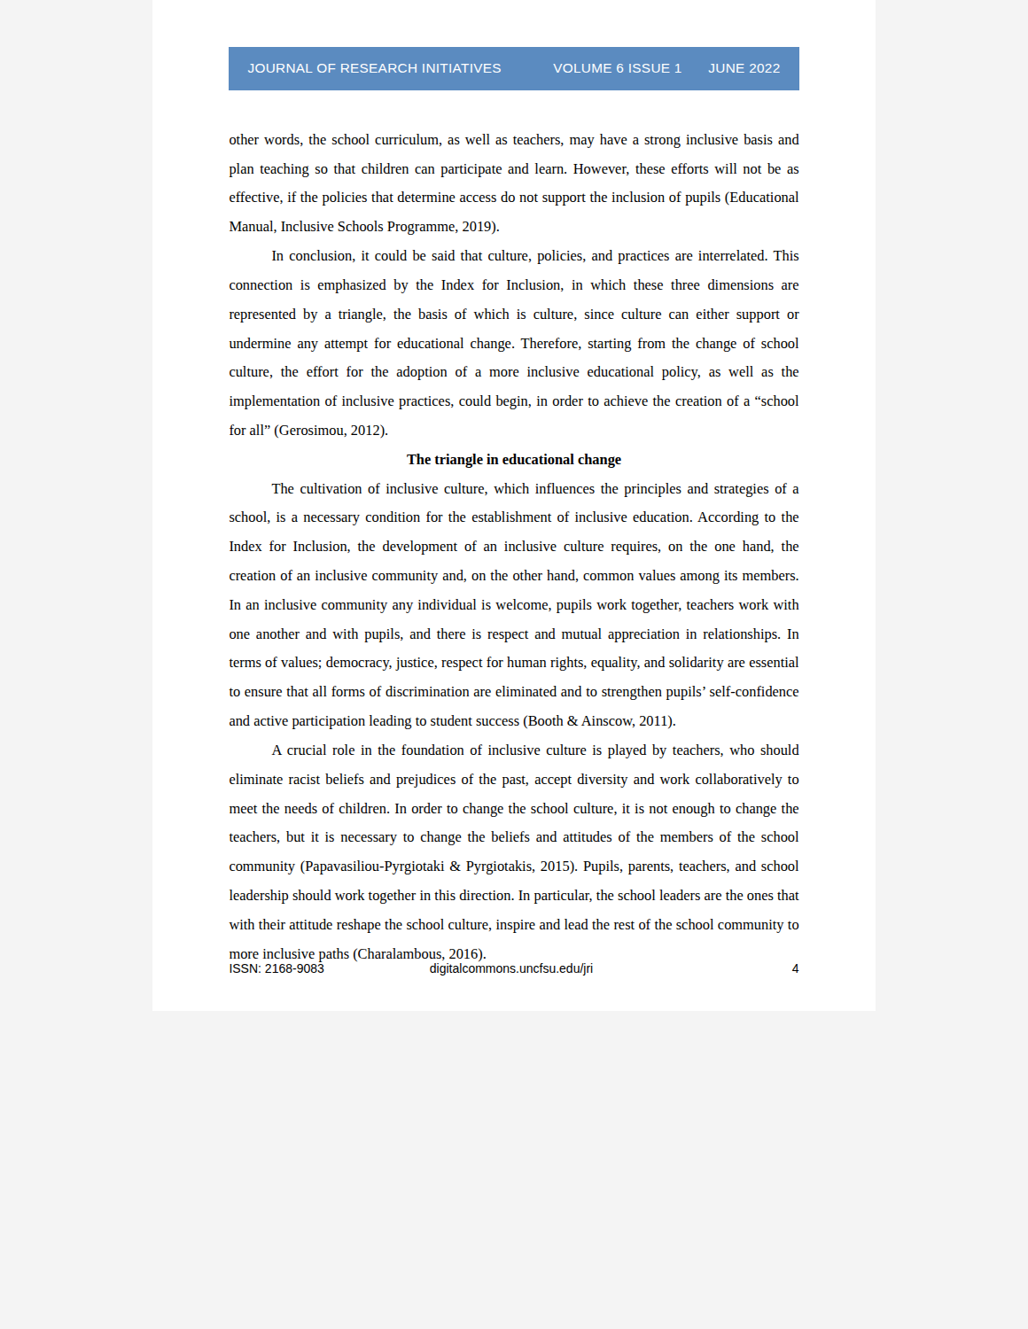JOURNAL OF RESEARCH INITIATIVES VOLUME 6 ISSUE 1 JUNE 2022
other words, the school curriculum, as well as teachers, may have a strong inclusive basis and plan teaching so that children can participate and learn. However, these efforts will not be as effective, if the policies that determine access do not support the inclusion of pupils (Educational Manual, Inclusive Schools Programme, 2019).
In conclusion, it could be said that culture, policies, and practices are interrelated. This connection is emphasized by the Index for Inclusion, in which these three dimensions are represented by a triangle, the basis of which is culture, since culture can either support or undermine any attempt for educational change. Therefore, starting from the change of school culture, the effort for the adoption of a more inclusive educational policy, as well as the implementation of inclusive practices, could begin, in order to achieve the creation of a “school for all” (Gerosimou, 2012).
The triangle in educational change
The cultivation of inclusive culture, which influences the principles and strategies of a school, is a necessary condition for the establishment of inclusive education. According to the Index for Inclusion, the development of an inclusive culture requires, on the one hand, the creation of an inclusive community and, on the other hand, common values among its members. In an inclusive community any individual is welcome, pupils work together, teachers work with one another and with pupils, and there is respect and mutual appreciation in relationships. In terms of values; democracy, justice, respect for human rights, equality, and solidarity are essential to ensure that all forms of discrimination are eliminated and to strengthen pupils’ self-confidence and active participation leading to student success (Booth & Ainscow, 2011).
A crucial role in the foundation of inclusive culture is played by teachers, who should eliminate racist beliefs and prejudices of the past, accept diversity and work collaboratively to meet the needs of children. In order to change the school culture, it is not enough to change the teachers, but it is necessary to change the beliefs and attitudes of the members of the school community (Papavasiliou-Pyrgiotaki & Pyrgiotakis, 2015). Pupils, parents, teachers, and school leadership should work together in this direction. In particular, the school leaders are the ones that with their attitude reshape the school culture, inspire and lead the rest of the school community to more inclusive paths (Charalambous, 2016).
ISSN: 2168-9083 digitalcommons.uncfsu.edu/jri 4